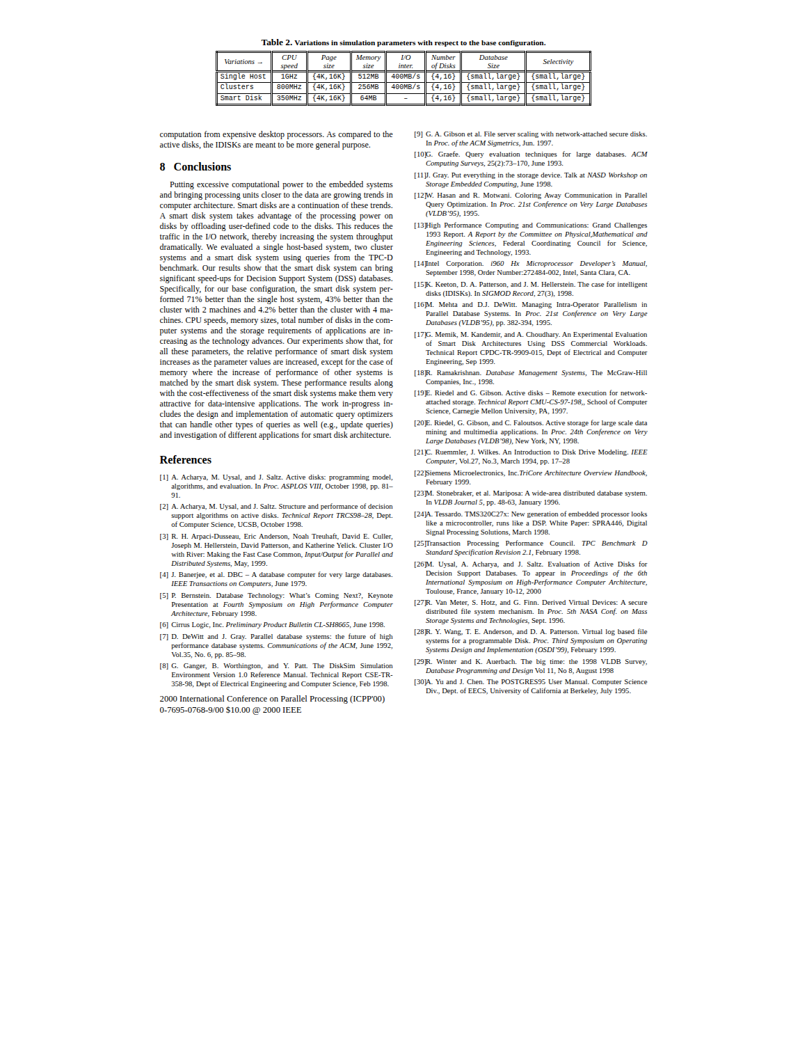Table 2. Variations in simulation parameters with respect to the base configuration.
| Variations → | CPU speed | Page size | Memory size | I/O inter. | Number of Disks | Database Size | Selectivity |
| --- | --- | --- | --- | --- | --- | --- | --- |
| Single Host | 1GHz | {4K,16K} | 512MB | 400MB/s | {4,16} | {small,large} | {small,large} |
| Clusters | 800MHz | {4K,16K} | 256MB | 400MB/s | {4,16} | {small,large} | {small,large} |
| Smart Disk | 350MHz | {4K,16K} | 64MB | – | {4,16} | {small,large} | {small,large} |
computation from expensive desktop processors. As compared to the active disks, the IDISKs are meant to be more general purpose.
8 Conclusions
Putting excessive computational power to the embedded systems and bringing processing units closer to the data are growing trends in computer architecture. Smart disks are a continuation of these trends. A smart disk system takes advantage of the processing power on disks by offloading user-defined code to the disks. This reduces the traffic in the I/O network, thereby increasing the system throughput dramatically. We evaluated a single host-based system, two cluster systems and a smart disk system using queries from the TPC-D benchmark. Our results show that the smart disk system can bring significant speed-ups for Decision Support System (DSS) databases. Specifically, for our base configuration, the smart disk system performed 71% better than the single host system, 43% better than the cluster with 2 machines and 4.2% better than the cluster with 4 machines. CPU speeds, memory sizes, total number of disks in the computer systems and the storage requirements of applications are increasing as the technology advances. Our experiments show that, for all these parameters, the relative performance of smart disk system increases as the parameter values are increased, except for the case of memory where the increase of performance of other systems is matched by the smart disk system. These performance results along with the cost-effectiveness of the smart disk systems make them very attractive for data-intensive applications. The work in-progress includes the design and implementation of automatic query optimizers that can handle other types of queries as well (e.g., update queries) and investigation of different applications for smart disk architecture.
References
[1] A. Acharya, M. Uysal, and J. Saltz. Active disks: programming model, algorithms, and evaluation. In Proc. ASPLOS VIII, October 1998, pp. 81–91.
[2] A. Acharya, M. Uysal, and J. Saltz. Structure and performance of decision support algorithms on active disks. Technical Report TRCS98–28, Dept. of Computer Science, UCSB, October 1998.
[3] R. H. Arpaci-Dusseau, Eric Anderson, Noah Treuhaft, David E. Culler, Joseph M. Hellerstein, David Patterson, and Katherine Yelick. Cluster I/O with River: Making the Fast Case Common, Input/Output for Parallel and Distributed Systems, May, 1999.
[4] J. Banerjee, et al. DBC – A database computer for very large databases. IEEE Transactions on Computers, June 1979.
[5] P. Bernstein. Database Technology: What’s Coming Next?, Keynote Presentation at Fourth Symposium on High Performance Computer Architecture, February 1998.
[6] Cirrus Logic, Inc. Preliminary Product Bulletin CL-SH8665, June 1998.
[7] D. DeWitt and J. Gray. Parallel database systems: the future of high performance database systems. Communications of the ACM, June 1992, Vol.35, No. 6, pp. 85–98.
[8] G. Ganger, B. Worthington, and Y. Patt. The DiskSim Simulation Environment Version 1.0 Reference Manual. Technical Report CSE-TR-358-98, Dept of Electrical Engineering and Computer Science, Feb 1998.
[9] G. A. Gibson et al. File server scaling with network-attached secure disks. In Proc. of the ACM Sigmetrics, Jun. 1997.
[10] G. Graefe. Query evaluation techniques for large databases. ACM Computing Surveys, 25(2):73–170, June 1993.
[11] J. Gray. Put everything in the storage device. Talk at NASD Workshop on Storage Embedded Computing, June 1998.
[12] W. Hasan and R. Motwani. Coloring Away Communication in Parallel Query Optimization. In Proc. 21st Conference on Very Large Databases (VLDB’95), 1995.
[13] High Performance Computing and Communications: Grand Challenges 1993 Report. A Report by the Committee on Physical,Mathematical and Engineering Sciences, Federal Coordinating Council for Science, Engineering and Technology, 1993.
[14] Intel Corporation. i960 Hx Microprocessor Developer’s Manual, September 1998, Order Number:272484-002, Intel, Santa Clara, CA.
[15] K. Keeton, D. A. Patterson, and J. M. Hellerstein. The case for intelligent disks (IDISKs). In SIGMOD Record, 27(3), 1998.
[16] M. Mehta and D.J. DeWitt. Managing Intra-Operator Parallelism in Parallel Database Systems. In Proc. 21st Conference on Very Large Databases (VLDB’95), pp. 382-394, 1995.
[17] G. Memik, M. Kandemir, and A. Choudhary. An Experimental Evaluation of Smart Disk Architectures Using DSS Commercial Workloads. Technical Report CPDC-TR-9909-015, Dept of Electrical and Computer Engineering, Sep 1999.
[18] R. Ramakrishnan. Database Management Systems, The McGraw-Hill Companies, Inc., 1998.
[19] E. Riedel and G. Gibson. Active disks – Remote execution for network-attached storage. Technical Report CMU-CS-97-198,, School of Computer Science, Carnegie Mellon University, PA, 1997.
[20] E. Riedel, G. Gibson, and C. Faloutsos. Active storage for large scale data mining and multimedia applications. In Proc. 24th Conference on Very Large Databases (VLDB’98), New York, NY, 1998.
[21] C. Ruemmler, J. Wilkes. An Introduction to Disk Drive Modeling. IEEE Computer, Vol.27, No.3, March 1994, pp. 17–28
[22] Siemens Microelectronics, Inc.TriCore Architecture Overview Handbook, February 1999.
[23] M. Stonebraker, et al. Mariposa: A wide-area distributed database system. In VLDB Journal 5, pp. 48-63, January 1996.
[24] A. Tessardo. TMS320C27x: New generation of embedded processor looks like a microcontroller, runs like a DSP. White Paper: SPRA446, Digital Signal Processing Solutions, March 1998.
[25] Transaction Processing Performance Council. TPC Benchmark D Standard Specification Revision 2.1, February 1998.
[26] M. Uysal, A. Acharya, and J. Saltz. Evaluation of Active Disks for Decision Support Databases. To appear in Proceedings of the 6th International Symposium on High-Performance Computer Architecture, Toulouse, France, January 10-12, 2000
[27] R. Van Meter, S. Hotz, and G. Finn. Derived Virtual Devices: A secure distributed file system mechanism. In Proc. 5th NASA Conf. on Mass Storage Systems and Technologies, Sept. 1996.
[28] R. Y. Wang, T. E. Anderson, and D. A. Patterson. Virtual log based file systems for a programmable Disk. Proc. Third Symposium on Operating Systems Design and Implementation (OSDI’99), February 1999.
[29] R. Winter and K. Auerbach. The big time: the 1998 VLDB Survey, Database Programming and Design Vol 11, No 8, August 1998
[30] A. Yu and J. Chen. The POSTGRES95 User Manual. Computer Science Div., Dept. of EECS, University of California at Berkeley, July 1995.
2000 International Conference on Parallel Processing (ICPP'00)
0-7695-0768-9/00 $10.00 @ 2000 IEEE